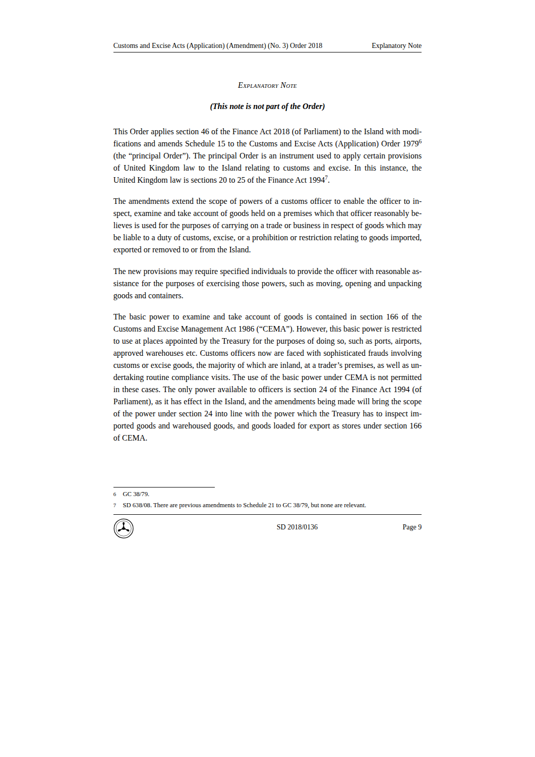Customs and Excise Acts (Application) (Amendment) (No. 3) Order 2018
Explanatory Note
Explanatory Note
(This note is not part of the Order)
This Order applies section 46 of the Finance Act 2018 (of Parliament) to the Island with modifications and amends Schedule 15 to the Customs and Excise Acts (Application) Order 19796 (the “principal Order”). The principal Order is an instrument used to apply certain provisions of United Kingdom law to the Island relating to customs and excise. In this instance, the United Kingdom law is sections 20 to 25 of the Finance Act 19947.
The amendments extend the scope of powers of a customs officer to enable the officer to inspect, examine and take account of goods held on a premises which that officer reasonably believes is used for the purposes of carrying on a trade or business in respect of goods which may be liable to a duty of customs, excise, or a prohibition or restriction relating to goods imported, exported or removed to or from the Island.
The new provisions may require specified individuals to provide the officer with reasonable assistance for the purposes of exercising those powers, such as moving, opening and unpacking goods and containers.
The basic power to examine and take account of goods is contained in section 166 of the Customs and Excise Management Act 1986 (“CEMA”). However, this basic power is restricted to use at places appointed by the Treasury for the purposes of doing so, such as ports, airports, approved warehouses etc. Customs officers now are faced with sophisticated frauds involving customs or excise goods, the majority of which are inland, at a trader’s premises, as well as undertaking routine compliance visits. The use of the basic power under CEMA is not permitted in these cases. The only power available to officers is section 24 of the Finance Act 1994 (of Parliament), as it has effect in the Island, and the amendments being made will bring the scope of the power under section 24 into line with the power which the Treasury has to inspect imported goods and warehoused goods, and goods loaded for export as stores under section 166 of CEMA.
6 GC 38/79.
7 SD 638/08. There are previous amendments to Schedule 21 to GC 38/79, but none are relevant.
SD 2018/0136
Page 9